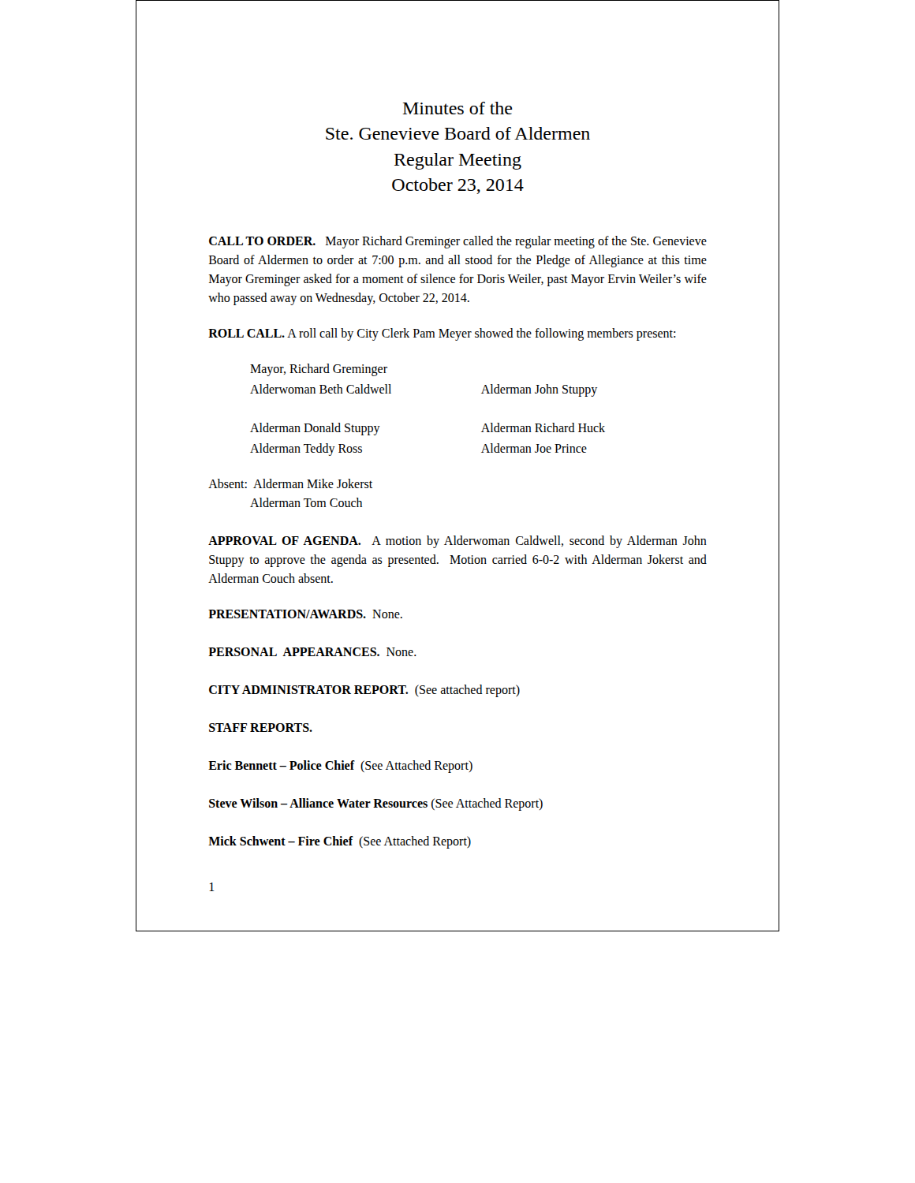Minutes of the Ste. Genevieve Board of Aldermen Regular Meeting October 23, 2014
CALL TO ORDER. Mayor Richard Greminger called the regular meeting of the Ste. Genevieve Board of Aldermen to order at 7:00 p.m. and all stood for the Pledge of Allegiance at this time Mayor Greminger asked for a moment of silence for Doris Weiler, past Mayor Ervin Weiler’s wife who passed away on Wednesday, October 22, 2014.
ROLL CALL. A roll call by City Clerk Pam Meyer showed the following members present:
| Mayor, Richard Greminger | |
| Alderwoman Beth Caldwell | Alderman John Stuppy |
| Alderman Donald Stuppy | Alderman Richard Huck |
| Alderman Teddy Ross | Alderman Joe Prince |
Absent: Alderman Mike JokerstAlderman Tom Couch
APPROVAL OF AGENDA. A motion by Alderwoman Caldwell, second by Alderman John Stuppy to approve the agenda as presented. Motion carried 6-0-2 with Alderman Jokerst and Alderman Couch absent.
PRESENTATION/AWARDS. None.
PERSONAL APPEARANCES. None.
CITY ADMINISTRATOR REPORT. (See attached report)
STAFF REPORTS.
Eric Bennett – Police Chief (See Attached Report)
Steve Wilson – Alliance Water Resources (See Attached Report)
Mick Schwent – Fire Chief (See Attached Report)
1